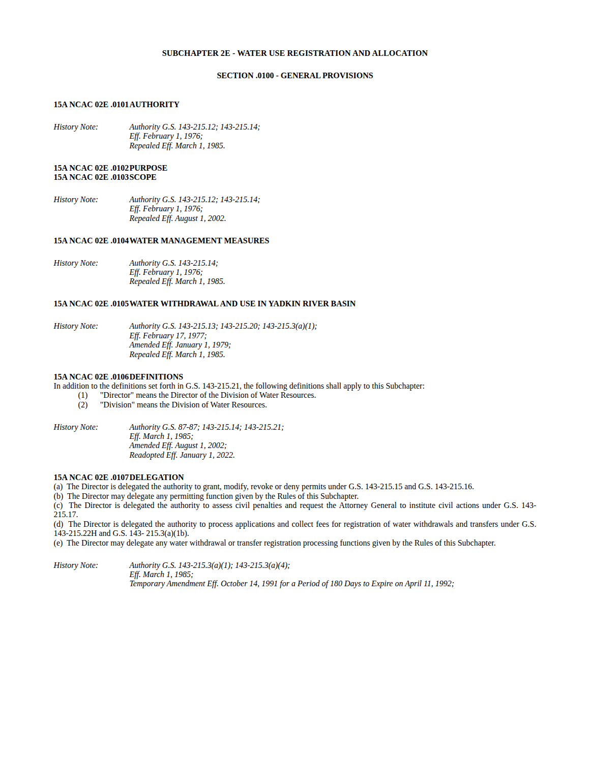SUBCHAPTER 2E - WATER USE REGISTRATION AND ALLOCATION
SECTION .0100 - GENERAL PROVISIONS
15A NCAC 02E .0101 AUTHORITY
History Note:
Authority G.S. 143-215.12; 143-215.14;
Eff. February 1, 1976;
Repealed Eff. March 1, 1985.
15A NCAC 02E .0102 PURPOSE
15A NCAC 02E .0103 SCOPE
History Note:
Authority G.S. 143-215.12; 143-215.14;
Eff. February 1, 1976;
Repealed Eff. August 1, 2002.
15A NCAC 02E .0104 WATER MANAGEMENT MEASURES
History Note:
Authority G.S. 143-215.14;
Eff. February 1, 1976;
Repealed Eff. March 1, 1985.
15A NCAC 02E .0105 WATER WITHDRAWAL AND USE IN YADKIN RIVER BASIN
History Note:
Authority G.S. 143-215.13; 143-215.20; 143-215.3(a)(1);
Eff. February 17, 1977;
Amended Eff. January 1, 1979;
Repealed Eff. March 1, 1985.
15A NCAC 02E .0106 DEFINITIONS
In addition to the definitions set forth in G.S. 143-215.21, the following definitions shall apply to this Subchapter:
(1)"Director" means the Director of the Division of Water Resources.
(2)"Division" means the Division of Water Resources.
History Note:
Authority G.S. 87-87; 143-215.14; 143-215.21;
Eff. March 1, 1985;
Amended Eff. August 1, 2002;
Readopted Eff. January 1, 2022.
15A NCAC 02E .0107 DELEGATION
(a) The Director is delegated the authority to grant, modify, revoke or deny permits under G.S. 143-215.15 and G.S. 143-215.16.
(b) The Director may delegate any permitting function given by the Rules of this Subchapter.
(c) The Director is delegated the authority to assess civil penalties and request the Attorney General to institute civil actions under G.S. 143-215.17.
(d) The Director is delegated the authority to process applications and collect fees for registration of water withdrawals and transfers under G.S. 143-215.22H and G.S. 143- 215.3(a)(1b).
(e) The Director may delegate any water withdrawal or transfer registration processing functions given by the Rules of this Subchapter.
History Note:
Authority G.S. 143-215.3(a)(1); 143-215.3(a)(4);
Eff. March 1, 1985;
Temporary Amendment Eff. October 14, 1991 for a Period of 180 Days to Expire on April 11, 1992;